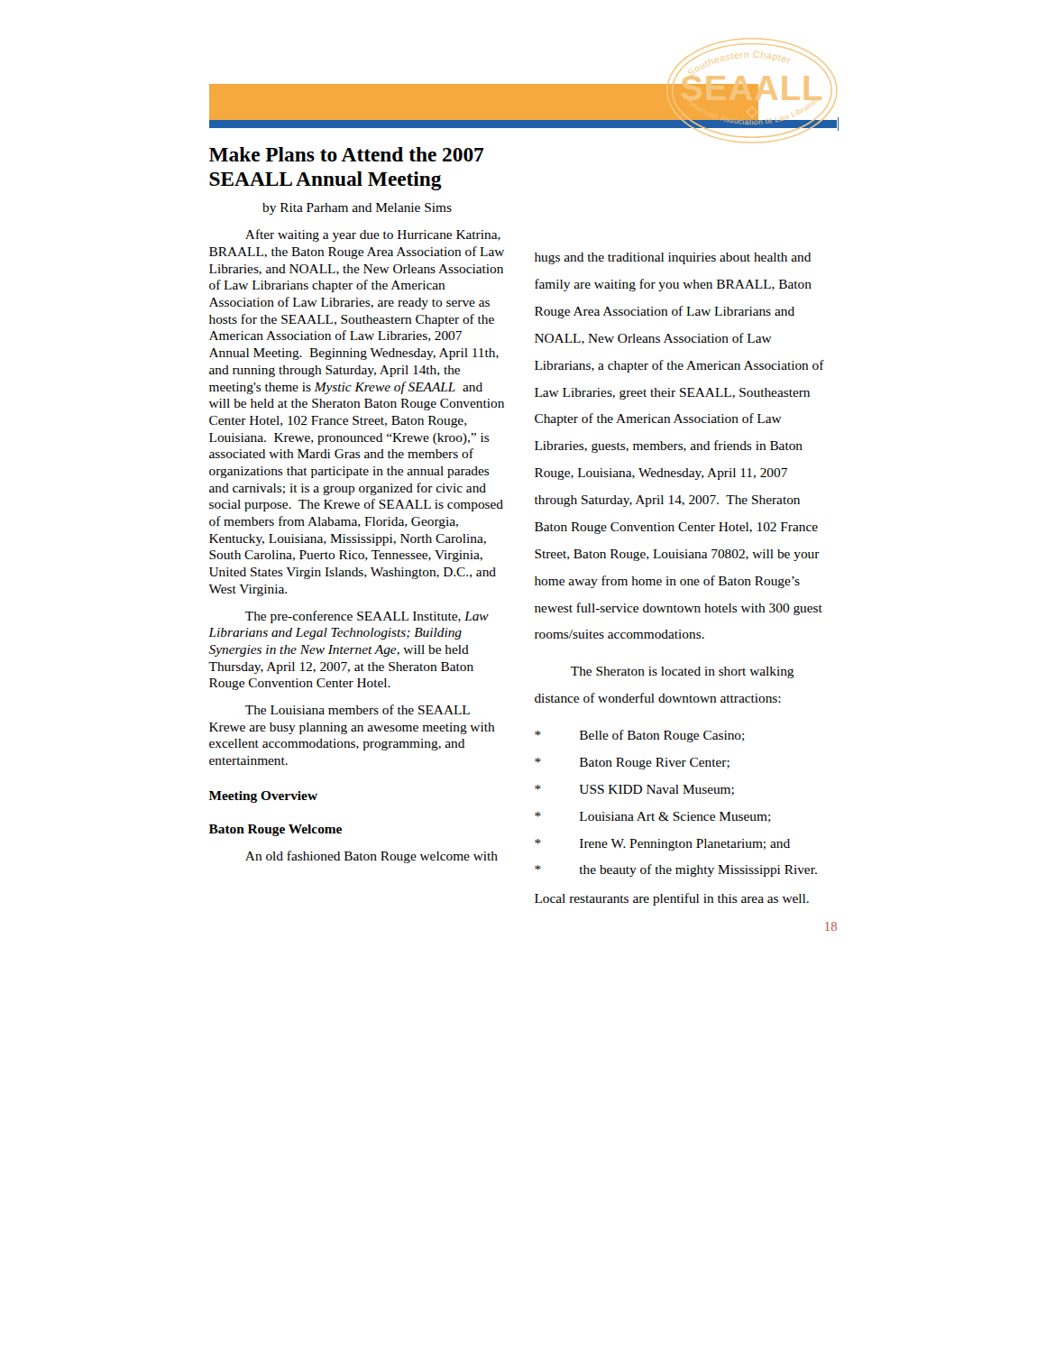SEAALL Southeastern Chapter American Association of Law Libraries
Make Plans to Attend the 2007
SEAALL Annual Meeting
by Rita Parham and Melanie Sims
After waiting a year due to Hurricane Katrina, BRAALL, the Baton Rouge Area Association of Law Libraries, and NOALL, the New Orleans Association of Law Librarians chapter of the American Association of Law Libraries, are ready to serve as hosts for the SEAALL, Southeastern Chapter of the American Association of Law Libraries, 2007 Annual Meeting. Beginning Wednesday, April 11th, and running through Saturday, April 14th, the meeting's theme is Mystic Krewe of SEAALL and will be held at the Sheraton Baton Rouge Convention Center Hotel, 102 France Street, Baton Rouge, Louisiana. Krewe, pronounced “Krewe (kroo),” is associated with Mardi Gras and the members of organizations that participate in the annual parades and carnivals; it is a group organized for civic and social purpose. The Krewe of SEAALL is composed of members from Alabama, Florida, Georgia, Kentucky, Louisiana, Mississippi, North Carolina, South Carolina, Puerto Rico, Tennessee, Virginia, United States Virgin Islands, Washington, D.C., and West Virginia.
The pre-conference SEAALL Institute, Law Librarians and Legal Technologists; Building Synergies in the New Internet Age, will be held Thursday, April 12, 2007, at the Sheraton Baton Rouge Convention Center Hotel.
The Louisiana members of the SEAALL Krewe are busy planning an awesome meeting with excellent accommodations, programming, and entertainment.
Meeting Overview
Baton Rouge Welcome
An old fashioned Baton Rouge welcome with
hugs and the traditional inquiries about health and family are waiting for you when BRAALL, Baton Rouge Area Association of Law Librarians and NOALL, New Orleans Association of Law Librarians, a chapter of the American Association of Law Libraries, greet their SEAALL, Southeastern Chapter of the American Association of Law Libraries, guests, members, and friends in Baton Rouge, Louisiana, Wednesday, April 11, 2007 through Saturday, April 14, 2007. The Sheraton Baton Rouge Convention Center Hotel, 102 France Street, Baton Rouge, Louisiana 70802, will be your home away from home in one of Baton Rouge’s newest full-service downtown hotels with 300 guest rooms/suites accommodations.
The Sheraton is located in short walking distance of wonderful downtown attractions:
*Belle of Baton Rouge Casino;
*Baton Rouge River Center;
*USS KIDD Naval Museum;
*Louisiana Art & Science Museum;
*Irene W. Pennington Planetarium; and
*the beauty of the mighty Mississippi River.
Local restaurants are plentiful in this area as well.
18